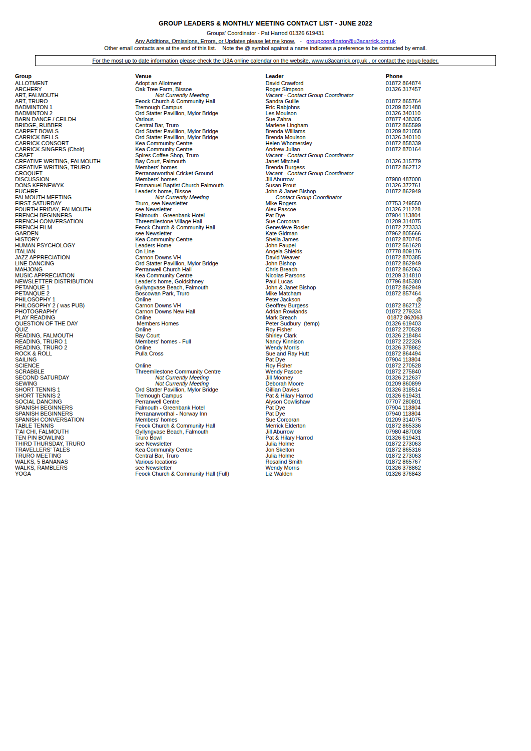GROUP LEADERS & MONTHLY MEETING CONTACT LIST - JUNE 2022
Groups' Coordinator - Pat Harrod 01326 619431
Any Additions, Omissions, Errors, or Updates please let me know. - groupcoordinator@u3acarrick.org.uk
Other email contacts are at the end of this list. Note the @ symbol against a name indicates a preference to be contacted by email.
For the most up to date information please check the U3A online calendar on the website, www.u3acarrick.org.uk , or contact the group leader.
| Group | Venue | Leader | Phone |
| --- | --- | --- | --- |
| ALLOTMENT | Adopt an Allotment | David Crawford | 01872 864874 |
| ARCHERY | Oak Tree Farm, Bissoe | Roger Simpson | 01326 317457 |
| ART, FALMOUTH | Not Currently Meeting | Vacant - Contact Group Coordinator |
| ART, TRURO | Feock Church & Community Hall | Sandra Guille | 01872 865764 |
| BADMINTON 1 | Tremough Campus | Eric Rabjohns | 01209 821488 |
| BADMINTON 2 | Ord Statter Pavillion, Mylor Bridge | Les Moulson | 01326 340110 |
| BARN DANCE / CEILDH | Various | Sue Zahra | 07877 438305 |
| BRIDGE, RUBBER | Central Bar, Truro | Marlene Lingham | 01872 865599 |
| CARPET BOWLS | Ord Statter Pavillion, Mylor Bridge | Brenda Williams | 01209 821058 |
| CARRICK BELLS | Ord Statter Pavillion, Mylor Bridge | Brenda Moulson | 01326 340110 |
| CARRICK CONSORT | Kea Community Centre | Helen Whomersley | 01872 858339 |
| CARRICK SINGERS (Choir) | Kea Community Centre | Andrew Julian | 01872 870164 |
| CRAFT | Spires Coffee Shop, Truro | Vacant - Contact Group Coordinator |
| CREATIVE WRITING, FALMOUTH | Bay Court, Falmouth | Janet Mitchell | 01326 315779 |
| CREATIVE WRITING, TRURO | Members' homes | Brenda Burgess | 01872 862712 |
| CROQUET | Perranarworthal Cricket Ground | Vacant - Contact Group Coordinator |
| DISCUSSION | Members' homes | Jill Aburrow | 07980 487008 |
| DONS KERNEWYK | Emmanuel Baptist Church Falmouth | Susan Prout | 01326 372761 |
| EUCHRE | Leader's home, Bissoe | John & Janet Bishop | 01872 862949 |
| FALMOUTH MEETING | Not Currently Meeting | Contact Group Coordinator |
| FIRST SATURDAY | Truro, see Newsletter | Mike Rogers | 07753 249550 |
| FOURTH FRIDAY, FALMOUTH | see Newsletter | Alex Pascoe | 01326 211228 |
| FRENCH BEGINNERS | Falmouth - Greenbank Hotel | Pat Dye | 07904 113804 |
| FRENCH CONVERSATION | Threemilestone Village Hall | Sue Corcoran | 01209 314075 |
| FRENCH FILM | Feock Church & Community Hall | Geneviève Rosier | 01872 273333 |
| GARDEN | see Newsletter | Kate Gidman | 07962 805666 |
| HISTORY | Kea Community Centre | Sheila James | 01872 870745 |
| HUMAN PSYCHOLOGY | Leaders Home | John Faupel | 01872 561628 |
| ITALIAN | On Line | Angela Shields | 07778 809176 |
| JAZZ APPRECIATION | Carnon Downs VH | David Weaver | 01872 870385 |
| LINE DANCING | Ord Statter Pavillion, Mylor Bridge | John Bishop | 01872 862949 |
| MAHJONG | Perranwell Church Hall | Chris Breach | 01872 862063 |
| MUSIC APPRECIATION | Kea Community Centre | Nicolas Parsons | 01209 314810 |
| NEWSLETTER DISTRIBUTION | Leader's home, Goldsithney | Paul Lucas | 07796 845380 |
| PETANQUE 1 | Gyllyngvase Beach, Falmouth | John & Janet Bishop | 01872 862949 |
| PETANQUE 2 | Boscowan Park, Truro | Mike Matcham | 01872 857464 |
| PHILOSOPHY 1 | Online | Peter Jackson | @ |
| PHILOSOPHY 2 ( was PUB) | Carnon Downs VH | Geoffrey Burgess | 01872 862712 |
| PHOTOGRAPHY | Carnon Downs New Hall | Adrian Rowlands | 01872 279334 |
| PLAY READING | Online | Mark Breach | 01872 862063 |
| QUESTION OF THE DAY | Members Homes | Peter Sudbury (temp) | 01326 619403 |
| QUIZ | Online | Roy Fisher | 01872 270528 |
| READING, FALMOUTH | Bay Court | Shirley Clark | 01326 218484 |
| READING, TRURO 1 | Members' homes - Full | Nancy Kinnison | 01872 222326 |
| READING, TRURO 2 | Online | Wendy Morris | 01326 378862 |
| ROCK & ROLL | Pulla Cross | Sue and Ray Hutt | 01872 864494 |
| SAILING | | Pat Dye | 07904 113804 |
| SCIENCE | Online | Roy Fisher | 01872 270528 |
| SCRABBLE | Threemilestone Community Centre | Wendy Pascoe | 01872 275840 |
| SECOND SATURDAY | Not Currently Meeting | Jill Mooney | 01326 212637 |
| SEWING | Not Currently Meeting | Deborah Moore | 01209 860899 |
| SHORT TENNIS 1 | Ord Statter Pavillion, Mylor Bridge | Gillian Davies | 01326 318514 |
| SHORT TENNIS 2 | Tremough Campus | Pat & Hilary Harrod | 01326 619431 |
| SOCIAL DANCING | Perranwell Centre | Alyson Cowlishaw | 07707 280801 |
| SPANISH BEGINNERS | Falmouth - Greenbank Hotel | Pat Dye | 07904 113804 |
| SPANISH BEGINNERS | Perranarworthal - Norway Inn | Pat Dye | 07940 113804 |
| SPANISH CONVERSATION | Members' homes | Sue Corcoran | 01209 314075 |
| TABLE TENNIS | Feock Church & Community Hall | Merrick Elderton | 01872 865336 |
| T'AI CHI, FALMOUTH | Gyllyngvase Beach, Falmouth | Jill Aburrow | 07980 487008 |
| TEN PIN BOWLING | Truro Bowl | Pat & Hilary Harrod | 01326 619431 |
| THIRD THURSDAY, TRURO | see Newsletter | Julia Holme | 01872 273063 |
| TRAVELLERS' TALES | Kea Community Centre | Jon Skelton | 01872 865316 |
| TRURO MEETING | Central Bar, Truro | Julia Holme | 01872 273063 |
| WALKS, 5 BANANAS | Various locations | Rosalind Smith | 01872 865767 |
| WALKS, RAMBLERS | see Newsletter | Wendy Morris | 01326 378862 |
| YOGA | Feock Church & Community Hall (Full) | Liz Walden | 01326 376843 |